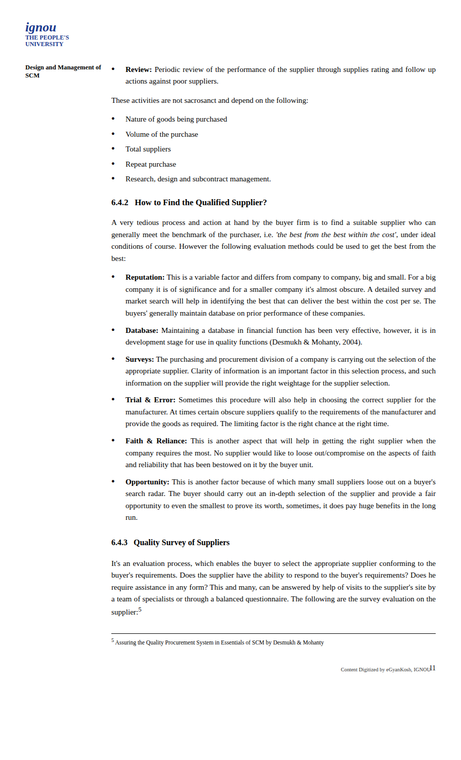ignou THE PEOPLE'S
UNIVERSITY
Design and Management of SCM
Review: Periodic review of the performance of the supplier through supplies rating and follow up actions against poor suppliers.
These activities are not sacrosanct and depend on the following:
Nature of goods being purchased
Volume of the purchase
Total suppliers
Repeat purchase
Research, design and subcontract management.
6.4.2 How to Find the Qualified Supplier?
A very tedious process and action at hand by the buyer firm is to find a suitable supplier who can generally meet the benchmark of the purchaser, i.e. 'the best from the best within the cost', under ideal conditions of course. However the following evaluation methods could be used to get the best from the best:
Reputation: This is a variable factor and differs from company to company, big and small. For a big company it is of significance and for a smaller company it's almost obscure. A detailed survey and market search will help in identifying the best that can deliver the best within the cost per se. The buyers' generally maintain database on prior performance of these companies.
Database: Maintaining a database in financial function has been very effective, however, it is in development stage for use in quality functions (Desmukh & Mohanty, 2004).
Surveys: The purchasing and procurement division of a company is carrying out the selection of the appropriate supplier. Clarity of information is an important factor in this selection process, and such information on the supplier will provide the right weightage for the supplier selection.
Trial & Error: Sometimes this procedure will also help in choosing the correct supplier for the manufacturer. At times certain obscure suppliers qualify to the requirements of the manufacturer and provide the goods as required. The limiting factor is the right chance at the right time.
Faith & Reliance: This is another aspect that will help in getting the right supplier when the company requires the most. No supplier would like to loose out/compromise on the aspects of faith and reliability that has been bestowed on it by the buyer unit.
Opportunity: This is another factor because of which many small suppliers loose out on a buyer's search radar. The buyer should carry out an in-depth selection of the supplier and provide a fair opportunity to even the smallest to prove its worth, sometimes, it does pay huge benefits in the long run.
6.4.3 Quality Survey of Suppliers
It's an evaluation process, which enables the buyer to select the appropriate supplier conforming to the buyer's requirements. Does the supplier have the ability to respond to the buyer's requirements? Does he require assistance in any form? This and many, can be answered by help of visits to the supplier's site by a team of specialists or through a balanced questionnaire. The following are the survey evaluation on the supplier:5
5 Assuring the Quality Procurement System in Essentials of SCM by Desmukh & Mohanty
11
Content Digitized by eGyanKosh, IGNOU